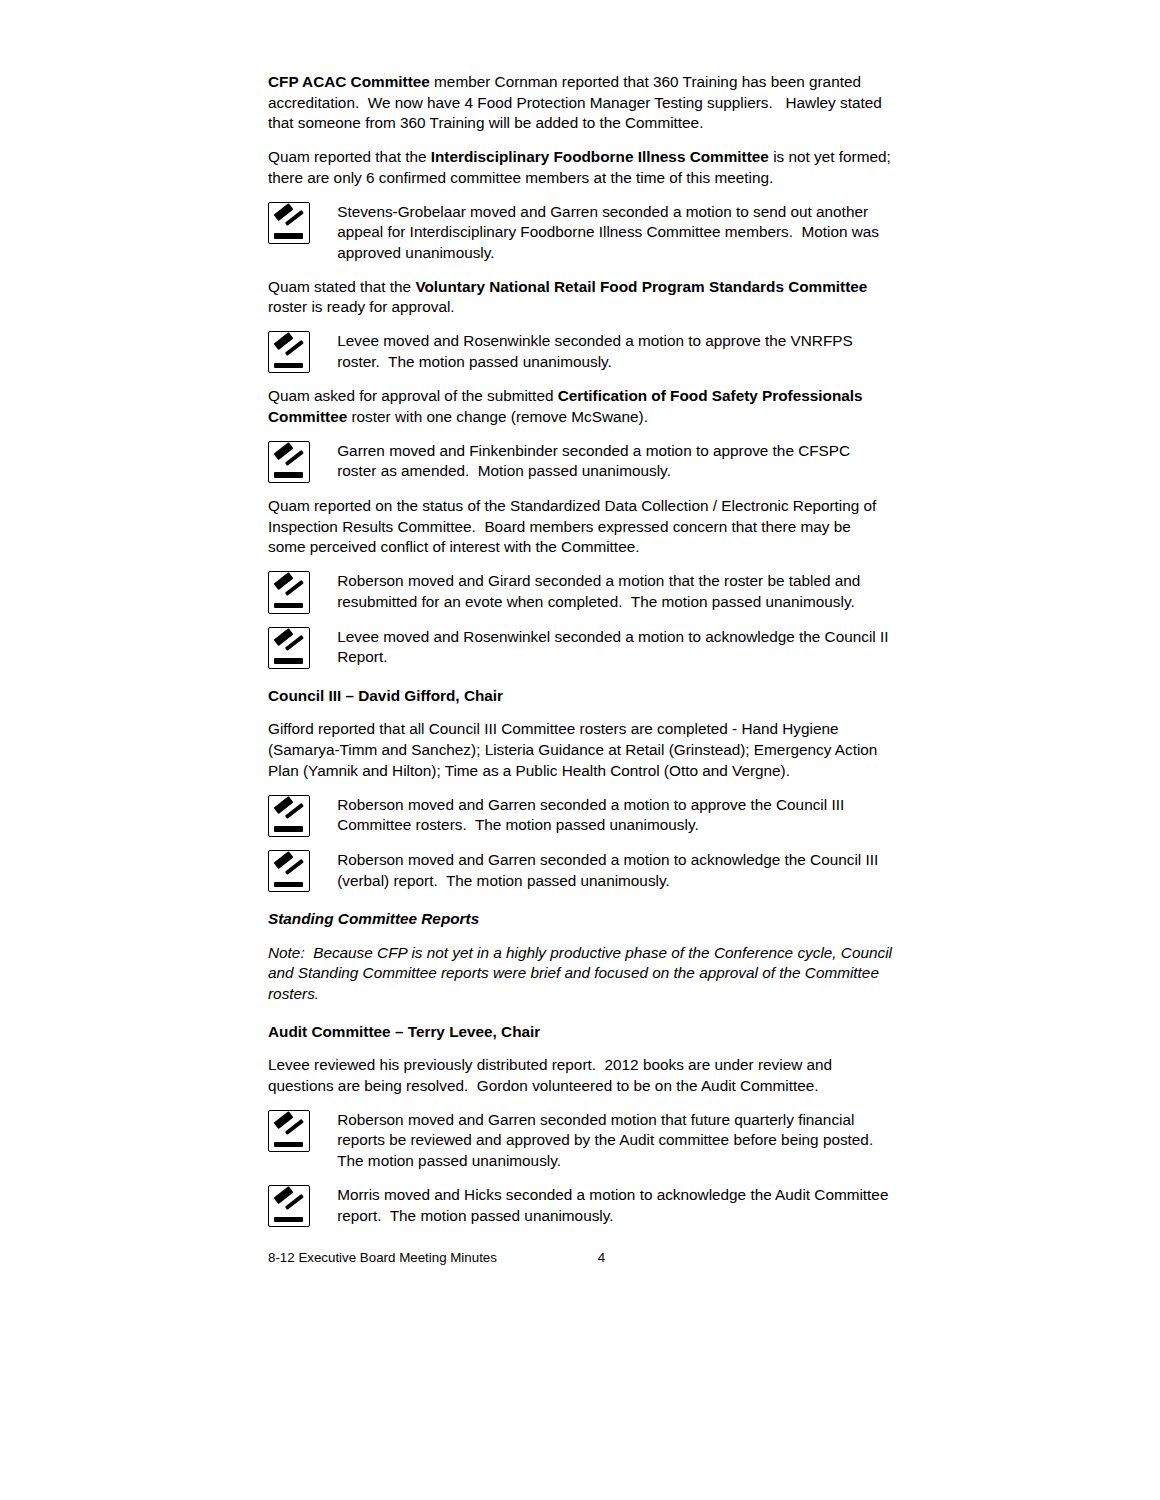CFP ACAC Committee member Cornman reported that 360 Training has been granted accreditation. We now have 4 Food Protection Manager Testing suppliers. Hawley stated that someone from 360 Training will be added to the Committee.
Quam reported that the Interdisciplinary Foodborne Illness Committee is not yet formed; there are only 6 confirmed committee members at the time of this meeting.
Stevens-Grobelaar moved and Garren seconded a motion to send out another appeal for Interdisciplinary Foodborne Illness Committee members. Motion was approved unanimously.
Quam stated that the Voluntary National Retail Food Program Standards Committee roster is ready for approval.
Levee moved and Rosenwinkle seconded a motion to approve the VNRFPS roster. The motion passed unanimously.
Quam asked for approval of the submitted Certification of Food Safety Professionals Committee roster with one change (remove McSwane).
Garren moved and Finkenbinder seconded a motion to approve the CFSPC roster as amended. Motion passed unanimously.
Quam reported on the status of the Standardized Data Collection / Electronic Reporting of Inspection Results Committee. Board members expressed concern that there may be some perceived conflict of interest with the Committee.
Roberson moved and Girard seconded a motion that the roster be tabled and resubmitted for an evote when completed. The motion passed unanimously.
Levee moved and Rosenwinkel seconded a motion to acknowledge the Council II Report.
Council III – David Gifford, Chair
Gifford reported that all Council III Committee rosters are completed - Hand Hygiene (Samarya-Timm and Sanchez); Listeria Guidance at Retail (Grinstead); Emergency Action Plan (Yamnik and Hilton); Time as a Public Health Control (Otto and Vergne).
Roberson moved and Garren seconded a motion to approve the Council III Committee rosters. The motion passed unanimously.
Roberson moved and Garren seconded a motion to acknowledge the Council III (verbal) report. The motion passed unanimously.
Standing Committee Reports
Note: Because CFP is not yet in a highly productive phase of the Conference cycle, Council and Standing Committee reports were brief and focused on the approval of the Committee rosters.
Audit Committee – Terry Levee, Chair
Levee reviewed his previously distributed report. 2012 books are under review and questions are being resolved. Gordon volunteered to be on the Audit Committee.
Roberson moved and Garren seconded motion that future quarterly financial reports be reviewed and approved by the Audit committee before being posted. The motion passed unanimously.
Morris moved and Hicks seconded a motion to acknowledge the Audit Committee report. The motion passed unanimously.
8-12 Executive Board Meeting Minutes 4